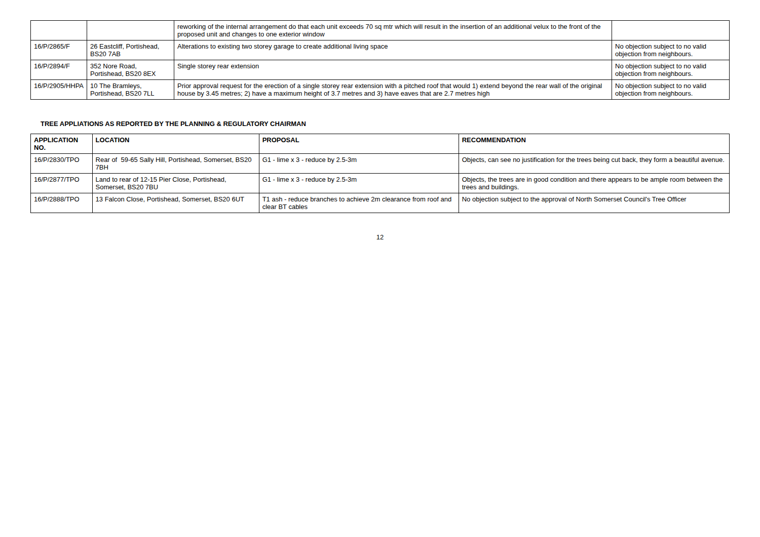| | | reworking of the internal arrangement do that each unit exceeds 70 sq mtr which will result in the insertion of an additional velux to the front of the proposed unit and changes to one exterior window | |
| 16/P/2865/F | 26 Eastcliff, Portishead, BS20 7AB | Alterations to existing two storey garage to create additional living space | No objection subject to no valid objection from neighbours. |
| 16/P/2894/F | 352 Nore Road, Portishead, BS20 8EX | Single storey rear extension | No objection subject to no valid objection from neighbours. |
| 16/P/2905/HHPA | 10 The Bramleys, Portishead, BS20 7LL | Prior approval request for the erection of a single storey rear extension with a pitched roof that would 1) extend beyond the rear wall of the original house by 3.45 metres; 2) have a maximum height of 3.7 metres and 3) have eaves that are 2.7 metres high | No objection subject to no valid objection from neighbours. |
TREE APPLIATIONS AS REPORTED BY THE PLANNING & REGULATORY CHAIRMAN
| APPLICATION NO. | LOCATION | PROPOSAL | RECOMMENDATION |
| --- | --- | --- | --- |
| 16/P/2830/TPO | Rear of 59-65 Sally Hill, Portishead, Somerset, BS20 7BH | G1 - lime x 3 - reduce by 2.5-3m | Objects, can see no justification for the trees being cut back, they form a beautiful avenue. |
| 16/P/2877/TPO | Land to rear of 12-15 Pier Close, Portishead, Somerset, BS20 7BU | G1 - lime x 3 - reduce by 2.5-3m | Objects, the trees are in good condition and there appears to be ample room between the trees and buildings. |
| 16/P/2888/TPO | 13 Falcon Close, Portishead, Somerset, BS20 6UT | T1 ash - reduce branches to achieve 2m clearance from roof and clear BT cables | No objection subject to the approval of North Somerset Council's Tree Officer |
12